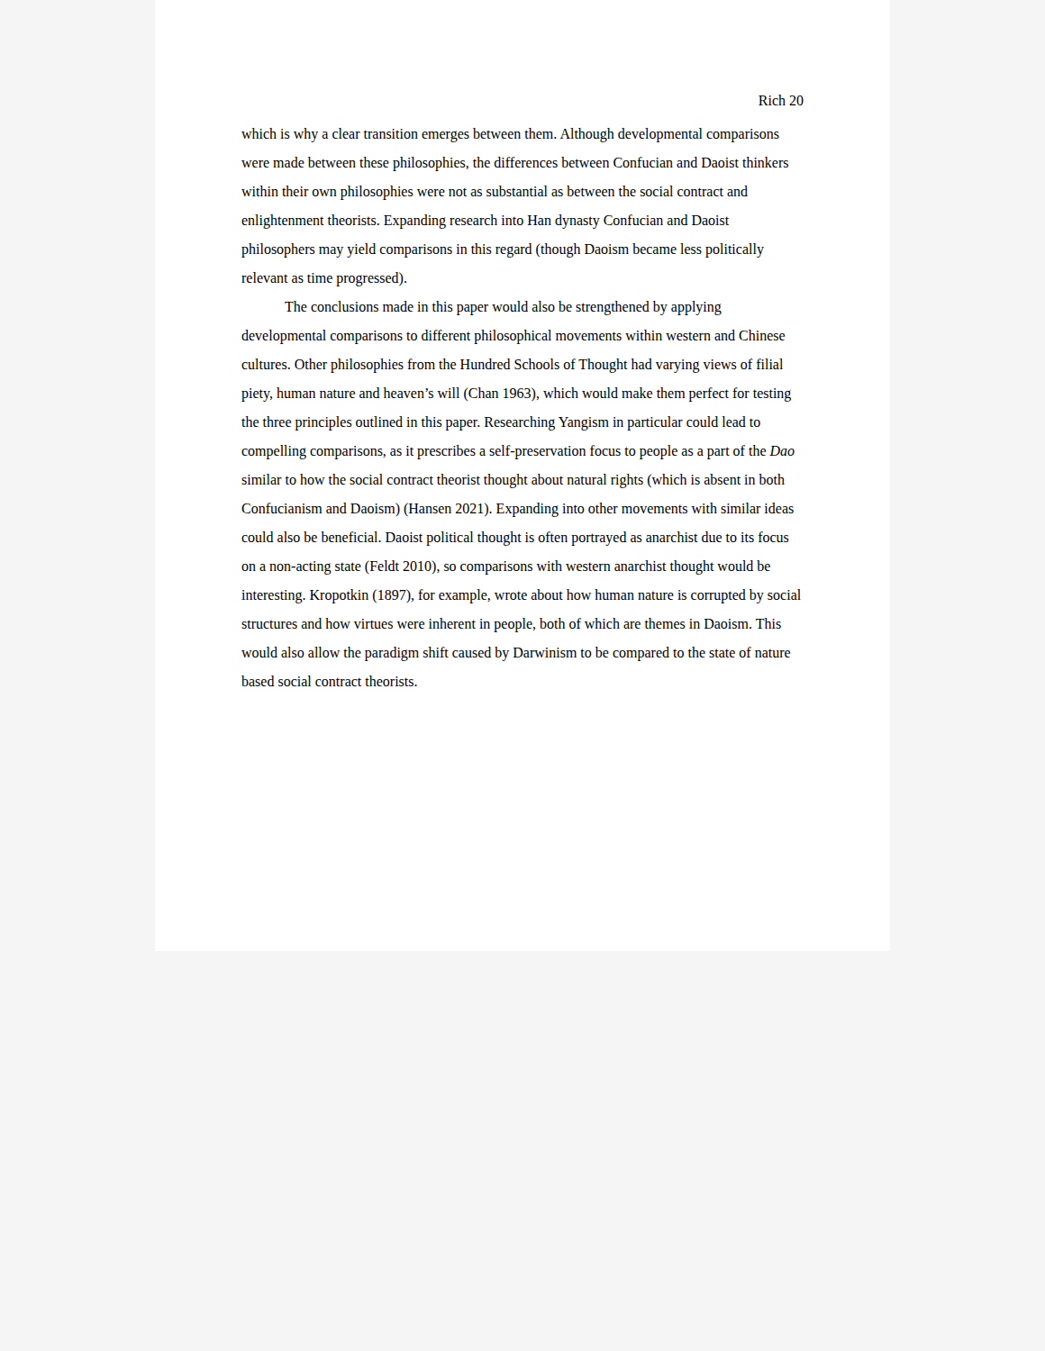Rich 20
which is why a clear transition emerges between them. Although developmental comparisons were made between these philosophies, the differences between Confucian and Daoist thinkers within their own philosophies were not as substantial as between the social contract and enlightenment theorists. Expanding research into Han dynasty Confucian and Daoist philosophers may yield comparisons in this regard (though Daoism became less politically relevant as time progressed).
The conclusions made in this paper would also be strengthened by applying developmental comparisons to different philosophical movements within western and Chinese cultures. Other philosophies from the Hundred Schools of Thought had varying views of filial piety, human nature and heaven’s will (Chan 1963), which would make them perfect for testing the three principles outlined in this paper. Researching Yangism in particular could lead to compelling comparisons, as it prescribes a self-preservation focus to people as a part of the Dao similar to how the social contract theorist thought about natural rights (which is absent in both Confucianism and Daoism) (Hansen 2021). Expanding into other movements with similar ideas could also be beneficial. Daoist political thought is often portrayed as anarchist due to its focus on a non-acting state (Feldt 2010), so comparisons with western anarchist thought would be interesting. Kropotkin (1897), for example, wrote about how human nature is corrupted by social structures and how virtues were inherent in people, both of which are themes in Daoism. This would also allow the paradigm shift caused by Darwinism to be compared to the state of nature based social contract theorists.